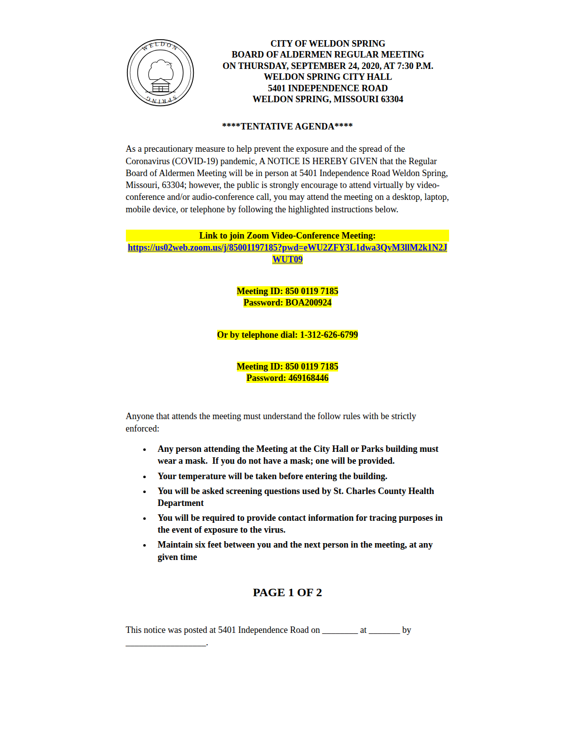WELDON SPRING
CITY OF WELDON SPRING
BOARD OF ALDERMEN REGULAR MEETING
ON THURSDAY, SEPTEMBER 24, 2020, AT 7:30 P.M.
WELDON SPRING CITY HALL
5401 INDEPENDENCE ROAD
WELDON SPRING, MISSOURI 63304
****TENTATIVE AGENDA****
As a precautionary measure to help prevent the exposure and the spread of the Coronavirus (COVID-19) pandemic, A NOTICE IS HEREBY GIVEN that the Regular Board of Aldermen Meeting will be in person at 5401 Independence Road Weldon Spring, Missouri, 63304; however, the public is strongly encourage to attend virtually by video-conference and/or audio-conference call, you may attend the meeting on a desktop, laptop, mobile device, or telephone by following the highlighted instructions below.
Link to join Zoom Video-Conference Meeting: https://us02web.zoom.us/j/85001197185?pwd=eWU2ZFY3L1dwa3QvM3llM2k1N2JWUT09
Meeting ID: 850 0119 7185
Password: BOA200924
Or by telephone dial: 1-312-626-6799
Meeting ID: 850 0119 7185
Password: 469168446
Anyone that attends the meeting must understand the follow rules with be strictly enforced:
Any person attending the Meeting at the City Hall or Parks building must wear a mask. If you do not have a mask; one will be provided.
Your temperature will be taken before entering the building.
You will be asked screening questions used by St. Charles County Health Department
You will be required to provide contact information for tracing purposes in the event of exposure to the virus.
Maintain six feet between you and the next person in the meeting, at any given time
PAGE 1 OF 2
This notice was posted at 5401 Independence Road on ________ at _______ by __________________.